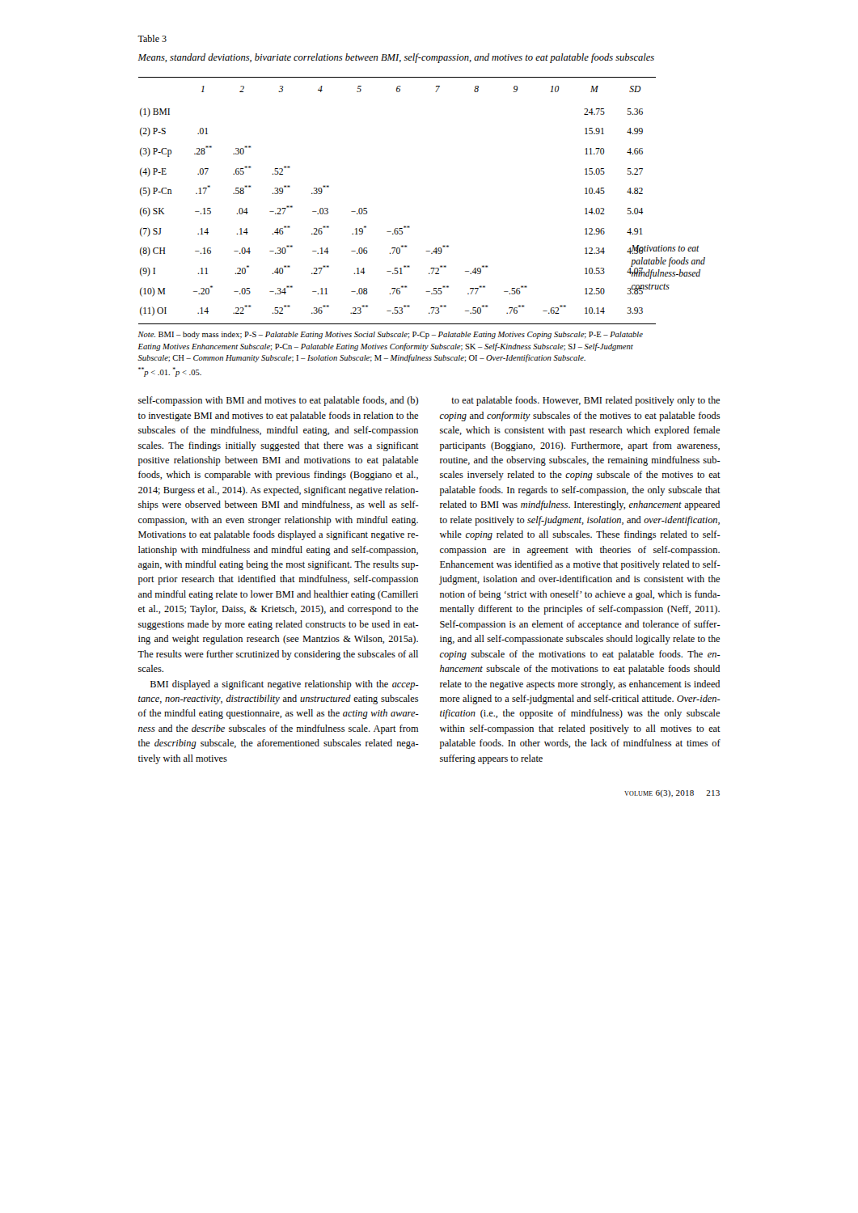Table 3
Means, standard deviations, bivariate correlations between BMI, self-compassion, and motives to eat palatable foods subscales
| | 1 | 2 | 3 | 4 | 5 | 6 | 7 | 8 | 9 | 10 | M | SD |
| --- | --- | --- | --- | --- | --- | --- | --- | --- | --- | --- | --- | --- |
| (1) BMI | | | | | | | | | | | 24.75 | 5.36 |
| (2) P-S | .01 | | | | | | | | | | 15.91 | 4.99 |
| (3) P-Cp | .28 ** | .30 ** | | | | | | | | | 11.70 | 4.66 |
| (4) P-E | .07 | .65 ** | .52 ** | | | | | | | | 15.05 | 5.27 |
| (5) P-Cn | .17 * | .58 ** | .39 ** | .39 ** | | | | | | | 10.45 | 4.82 |
| (6) SK | −.15 | .04 | −.27 ** | −.03 | −.05 | | | | | | 14.02 | 5.04 |
| (7) SJ | .14 | .14 | .46 ** | .26 ** | .19 * | −.65 ** | | | | | 12.96 | 4.91 |
| (8) CH | −.16 | −.04 | −.30 ** | −.14 | −.06 | .70 ** | −.49 ** | | | | 12.34 | 4.36 |
| (9) I | .11 | .20 * | .40 ** | .27 ** | .14 | −.51 ** | .72 ** | −.49 ** | | | 10.53 | 4.07 |
| (10) M | −.20 * | −.05 | −.34 ** | −.11 | −.08 | .76 ** | −.55 ** | .77 ** | −.56 ** | | 12.50 | 3.85 |
| (11) OI | .14 | .22 ** | .52 ** | .36 ** | .23 ** | −.53 ** | .73 ** | −.50 ** | .76 ** | −.62 ** | 10.14 | 3.93 |
Motivations to eat palatable foods and mindfulness-based constructs
Note. BMI – body mass index; P-S – Palatable Eating Motives Social Subscale; P-Cp – Palatable Eating Motives Coping Subscale; P-E – Palatable Eating Motives Enhancement Subscale; P-Cn – Palatable Eating Motives Conformity Subscale; SK – Self-Kindness Subscale; SJ – Self-Judgment Subscale; CH – Common Humanity Subscale; I – Isolation Subscale; M – Mindfulness Subscale; OI – Over-Identification Subscale.
**p < .01. *p < .05.
self-compassion with BMI and motives to eat palatable foods, and (b) to investigate BMI and motives to eat palatable foods in relation to the subscales of the mindfulness, mindful eating, and self-compassion scales. The findings initially suggested that there was a significant positive relationship between BMI and motivations to eat palatable foods, which is comparable with previous findings (Boggiano et al., 2014; Burgess et al., 2014). As expected, significant negative relationships were observed between BMI and mindfulness, as well as self-compassion, with an even stronger relationship with mindful eating. Motivations to eat palatable foods displayed a significant negative relationship with mindfulness and mindful eating and self-compassion, again, with mindful eating being the most significant. The results support prior research that identified that mindfulness, self-compassion and mindful eating relate to lower BMI and healthier eating (Camilleri et al., 2015; Taylor, Daiss, & Krietsch, 2015), and correspond to the suggestions made by more eating related constructs to be used in eating and weight regulation research (see Mantzios & Wilson, 2015a). The results were further scrutinized by considering the subscales of all scales.
BMI displayed a significant negative relationship with the acceptance, non-reactivity, distractibility and unstructured eating subscales of the mindful eating questionnaire, as well as the acting with awareness and the describe subscales of the mindfulness scale. Apart from the describing subscale, the aforementioned subscales related negatively with all motives
to eat palatable foods. However, BMI related positively only to the coping and conformity subscales of the motives to eat palatable foods scale, which is consistent with past research which explored female participants (Boggiano, 2016). Furthermore, apart from awareness, routine, and the observing subscales, the remaining mindfulness subscales inversely related to the coping subscale of the motives to eat palatable foods. In regards to self-compassion, the only subscale that related to BMI was mindfulness. Interestingly, enhancement appeared to relate positively to self-judgment, isolation, and over-identification, while coping related to all subscales. These findings related to self-compassion are in agreement with theories of self-compassion. Enhancement was identified as a motive that positively related to self-judgment, isolation and over-identification and is consistent with the notion of being ‘strict with oneself’ to achieve a goal, which is fundamentally different to the principles of self-compassion (Neff, 2011). Self-compassion is an element of acceptance and tolerance of suffering, and all self-compassionate subscales should logically relate to the coping subscale of the motivations to eat palatable foods. The enhancement subscale of the motivations to eat palatable foods should relate to the negative aspects more strongly, as enhancement is indeed more aligned to a self-judgmental and self-critical attitude. Over-identification (i.e., the opposite of mindfulness) was the only subscale within self-compassion that related positively to all motives to eat palatable foods. In other words, the lack of mindfulness at times of suffering appears to relate
volume 6(3), 2018 213